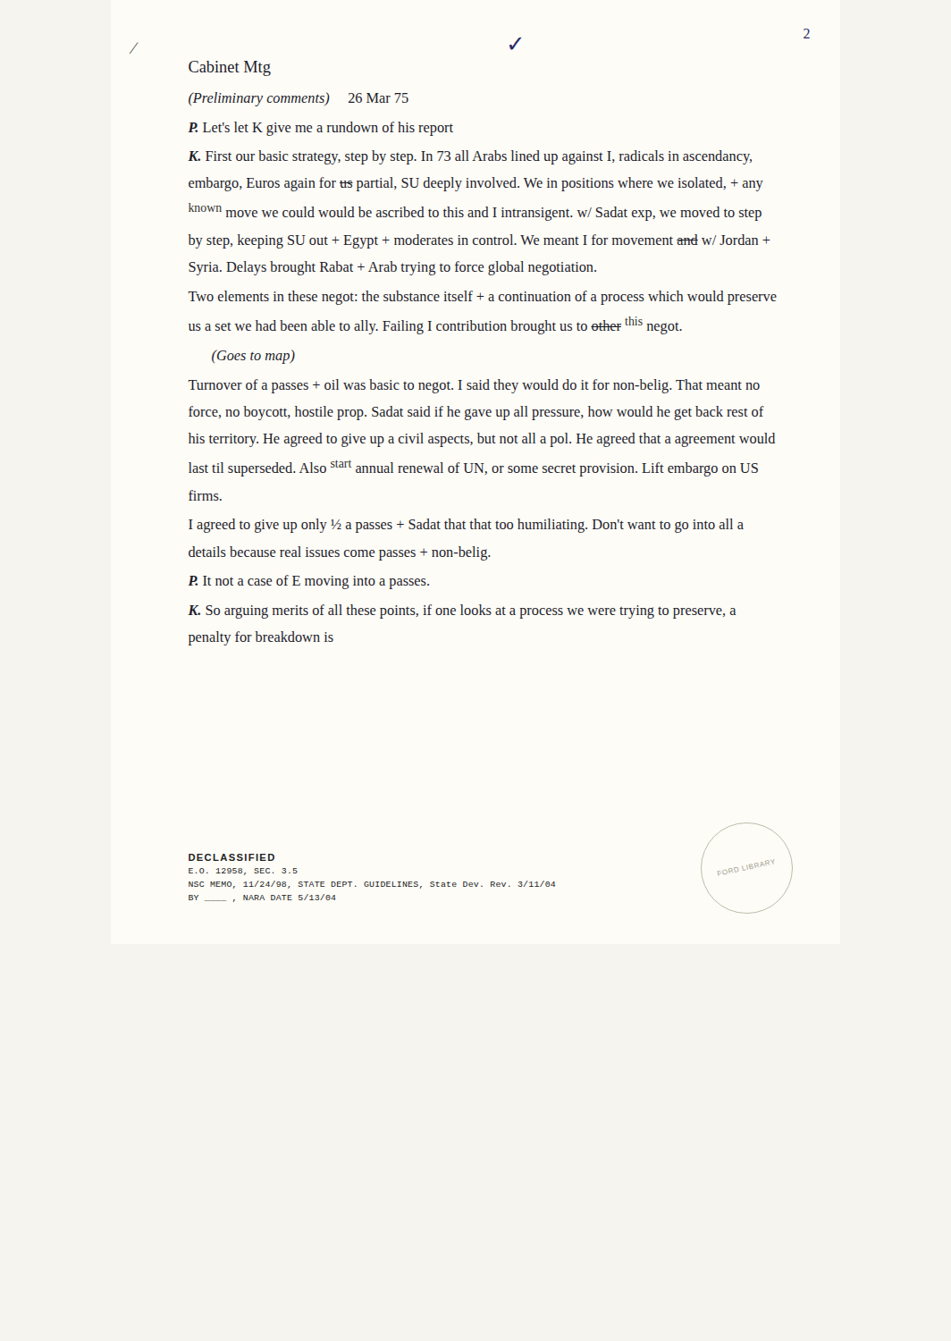∕
✓
2
Cabinet Mtg
(Preliminary comments) 26 Mar 75
P. Let's let K give me a rundown of his report
K. First our basic strategy, step by step. In 73 all Arabs lined up against I, radicals in ascendancy, embargo, Euros again for us partial, SU deeply involved. We in positions where we isolated, + any known move we could would be ascribed to this and I intransigent. w/ Sadat exp, we moved to step by step, keeping SU out + Egypt + moderates in control. We meant I for movement and w/ Jordan + Syria. Delays brought Rabat + Arab trying to force global negotiation.
Two elements in these negot: the substance itself + a continuation of a process which would preserve us a set we had been able to ally. Failing I contribution brought us to other this negot.
(Goes to map)
Turnover of a passes + oil was basic to negot. I said they would do it for non-belig. That meant no force, no boycott, hostile prop. Sadat said if he gave up all pressure, how would he get back rest of his territory. He agreed to give up a civil aspects, but not all a pol. He agreed that a agreement would last til superseded. Also start annual renewal of UN, or some secret provision. Lift embargo on US firms.
I agreed to give up only ½ a passes + Sadat that that too humiliating. Don't want to go into all a details because real issues come passes + non-belig.
P. It not a case of E moving into a passes.
K. So arguing merits of all these points, if one looks at a process we were trying to preserve, a penalty for breakdown is
DECLASSIFIED
E.O. 12958, SEC. 3.5
NSC MEMO, 11/24/98, STATE DEPT. GUIDELINES, State Dev. Rev. 3/11/04
BY ____ , NARA DATE 5/13/04
FORD LIBRARY